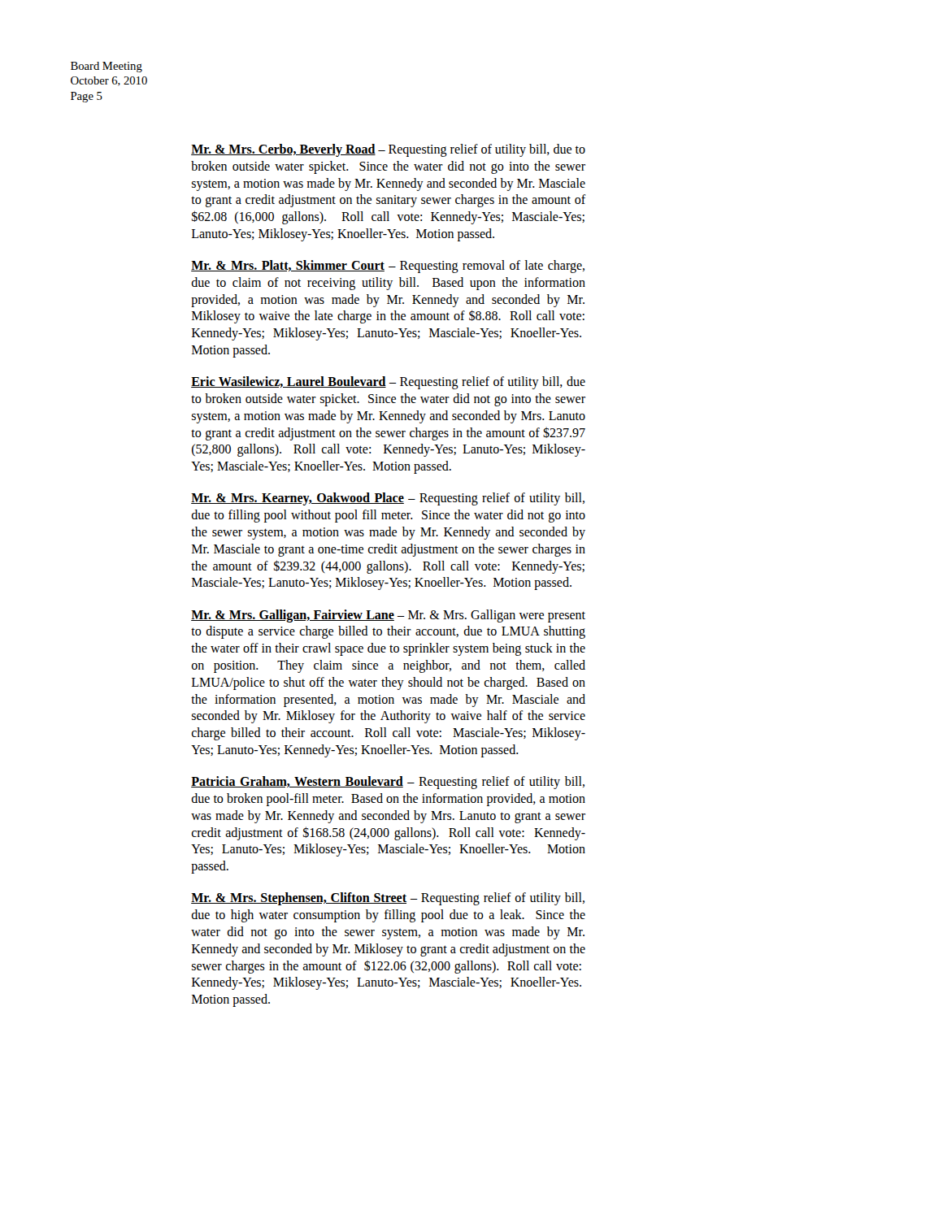Board Meeting
October 6, 2010
Page 5
Mr. & Mrs. Cerbo, Beverly Road – Requesting relief of utility bill, due to broken outside water spicket. Since the water did not go into the sewer system, a motion was made by Mr. Kennedy and seconded by Mr. Masciale to grant a credit adjustment on the sanitary sewer charges in the amount of $62.08 (16,000 gallons). Roll call vote: Kennedy-Yes; Masciale-Yes; Lanuto-Yes; Miklosey-Yes; Knoeller-Yes. Motion passed.
Mr. & Mrs. Platt, Skimmer Court – Requesting removal of late charge, due to claim of not receiving utility bill. Based upon the information provided, a motion was made by Mr. Kennedy and seconded by Mr. Miklosey to waive the late charge in the amount of $8.88. Roll call vote: Kennedy-Yes; Miklosey-Yes; Lanuto-Yes; Masciale-Yes; Knoeller-Yes. Motion passed.
Eric Wasilewicz, Laurel Boulevard – Requesting relief of utility bill, due to broken outside water spicket. Since the water did not go into the sewer system, a motion was made by Mr. Kennedy and seconded by Mrs. Lanuto to grant a credit adjustment on the sewer charges in the amount of $237.97 (52,800 gallons). Roll call vote: Kennedy-Yes; Lanuto-Yes; Miklosey-Yes; Masciale-Yes; Knoeller-Yes. Motion passed.
Mr. & Mrs. Kearney, Oakwood Place – Requesting relief of utility bill, due to filling pool without pool fill meter. Since the water did not go into the sewer system, a motion was made by Mr. Kennedy and seconded by Mr. Masciale to grant a one-time credit adjustment on the sewer charges in the amount of $239.32 (44,000 gallons). Roll call vote: Kennedy-Yes; Masciale-Yes; Lanuto-Yes; Miklosey-Yes; Knoeller-Yes. Motion passed.
Mr. & Mrs. Galligan, Fairview Lane – Mr. & Mrs. Galligan were present to dispute a service charge billed to their account, due to LMUA shutting the water off in their crawl space due to sprinkler system being stuck in the on position. They claim since a neighbor, and not them, called LMUA/police to shut off the water they should not be charged. Based on the information presented, a motion was made by Mr. Masciale and seconded by Mr. Miklosey for the Authority to waive half of the service charge billed to their account. Roll call vote: Masciale-Yes; Miklosey-Yes; Lanuto-Yes; Kennedy-Yes; Knoeller-Yes. Motion passed.
Patricia Graham, Western Boulevard – Requesting relief of utility bill, due to broken pool-fill meter. Based on the information provided, a motion was made by Mr. Kennedy and seconded by Mrs. Lanuto to grant a sewer credit adjustment of $168.58 (24,000 gallons). Roll call vote: Kennedy-Yes; Lanuto-Yes; Miklosey-Yes; Masciale-Yes; Knoeller-Yes. Motion passed.
Mr. & Mrs. Stephensen, Clifton Street – Requesting relief of utility bill, due to high water consumption by filling pool due to a leak. Since the water did not go into the sewer system, a motion was made by Mr. Kennedy and seconded by Mr. Miklosey to grant a credit adjustment on the sewer charges in the amount of $122.06 (32,000 gallons). Roll call vote: Kennedy-Yes; Miklosey-Yes; Lanuto-Yes; Masciale-Yes; Knoeller-Yes. Motion passed.